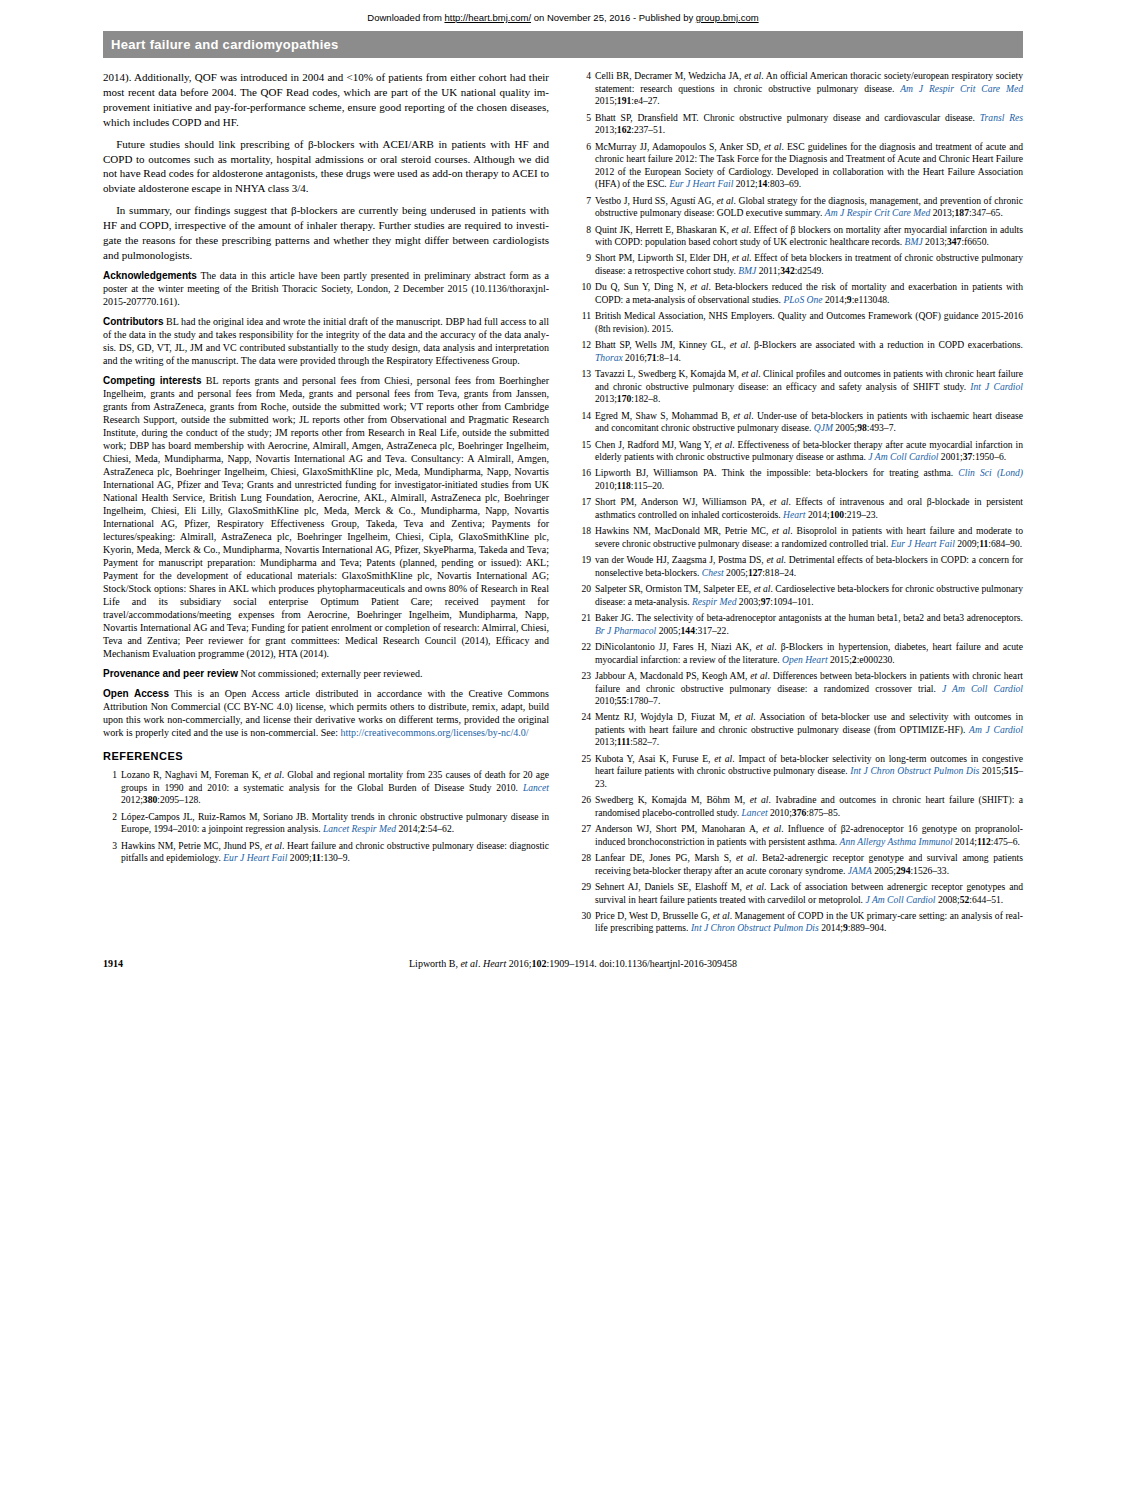Downloaded from http://heart.bmj.com/ on November 25, 2016 - Published by group.bmj.com
Heart failure and cardiomyopathies
2014). Additionally, QOF was introduced in 2004 and <10% of patients from either cohort had their most recent data before 2004. The QOF Read codes, which are part of the UK national quality improvement initiative and pay-for-performance scheme, ensure good reporting of the chosen diseases, which includes COPD and HF.
Future studies should link prescribing of β-blockers with ACEI/ARB in patients with HF and COPD to outcomes such as mortality, hospital admissions or oral steroid courses. Although we did not have Read codes for aldosterone antagonists, these drugs were used as add-on therapy to ACEI to obviate aldosterone escape in NHYA class 3/4.
In summary, our findings suggest that β-blockers are currently being underused in patients with HF and COPD, irrespective of the amount of inhaler therapy. Further studies are required to investigate the reasons for these prescribing patterns and whether they might differ between cardiologists and pulmonologists.
Acknowledgements The data in this article have been partly presented in preliminary abstract form as a poster at the winter meeting of the British Thoracic Society, London, 2 December 2015 (10.1136/thoraxjnl-2015-207770.161).
Contributors BL had the original idea and wrote the initial draft of the manuscript. DBP had full access to all of the data in the study and takes responsibility for the integrity of the data and the accuracy of the data analysis. DS, GD, VT, JL, JM and VC contributed substantially to the study design, data analysis and interpretation and the writing of the manuscript. The data were provided through the Respiratory Effectiveness Group.
Competing interests BL reports grants and personal fees from Chiesi, personal fees from Boerhingher Ingelheim, grants and personal fees from Meda, grants and personal fees from Teva, grants from Janssen, grants from AstraZeneca, grants from Roche, outside the submitted work; VT reports other from Cambridge Research Support, outside the submitted work; JL reports other from Observational and Pragmatic Research Institute, during the conduct of the study; JM reports other from Research in Real Life, outside the submitted work; DBP has board membership with Aerocrine, Almirall, Amgen, AstraZeneca plc, Boehringer Ingelheim, Chiesi, Meda, Mundipharma, Napp, Novartis International AG and Teva. Consultancy: A Almirall, Amgen, AstraZeneca plc, Boehringer Ingelheim, Chiesi, GlaxoSmithKline plc, Meda, Mundipharma, Napp, Novartis International AG, Pfizer and Teva; Grants and unrestricted funding for investigator-initiated studies from UK National Health Service, British Lung Foundation, Aerocrine, AKL, Almirall, AstraZeneca plc, Boehringer Ingelheim, Chiesi, Eli Lilly, GlaxoSmithKline plc, Meda, Merck & Co., Mundipharma, Napp, Novartis International AG, Pfizer, Respiratory Effectiveness Group, Takeda, Teva and Zentiva; Payments for lectures/speaking: Almirall, AstraZeneca plc, Boehringer Ingelheim, Chiesi, Cipla, GlaxoSmithKline plc, Kyorin, Meda, Merck & Co., Mundipharma, Novartis International AG, Pfizer, SkyePharma, Takeda and Teva; Payment for manuscript preparation: Mundipharma and Teva; Patents (planned, pending or issued): AKL; Payment for the development of educational materials: GlaxoSmithKline plc, Novartis International AG; Stock/Stock options: Shares in AKL which produces phytopharmaceuticals and owns 80% of Research in Real Life and its subsidiary social enterprise Optimum Patient Care; received payment for travel/accommodations/meeting expenses from Aerocrine, Boehringer Ingelheim, Mundipharma, Napp, Novartis International AG and Teva; Funding for patient enrolment or completion of research: Almirral, Chiesi, Teva and Zentiva; Peer reviewer for grant committees: Medical Research Council (2014), Efficacy and Mechanism Evaluation programme (2012), HTA (2014).
Provenance and peer review Not commissioned; externally peer reviewed.
Open Access This is an Open Access article distributed in accordance with the Creative Commons Attribution Non Commercial (CC BY-NC 4.0) license, which permits others to distribute, remix, adapt, build upon this work non-commercially, and license their derivative works on different terms, provided the original work is properly cited and the use is non-commercial. See: http://creativecommons.org/licenses/by-nc/4.0/
REFERENCES
Lozano R, Naghavi M, Foreman K, et al. Global and regional mortality from 235 causes of death for 20 age groups in 1990 and 2010: a systematic analysis for the Global Burden of Disease Study 2010. Lancet 2012;380:2095–128.
López-Campos JL, Ruiz-Ramos M, Soriano JB. Mortality trends in chronic obstructive pulmonary disease in Europe, 1994–2010: a joinpoint regression analysis. Lancet Respir Med 2014;2:54–62.
Hawkins NM, Petrie MC, Jhund PS, et al. Heart failure and chronic obstructive pulmonary disease: diagnostic pitfalls and epidemiology. Eur J Heart Fail 2009;11:130–9.
Celli BR, Decramer M, Wedzicha JA, et al. An official American thoracic society/european respiratory society statement: research questions in chronic obstructive pulmonary disease. Am J Respir Crit Care Med 2015;191:e4–27.
Bhatt SP, Dransfield MT. Chronic obstructive pulmonary disease and cardiovascular disease. Transl Res 2013;162:237–51.
McMurray JJ, Adamopoulos S, Anker SD, et al. ESC guidelines for the diagnosis and treatment of acute and chronic heart failure 2012: The Task Force for the Diagnosis and Treatment of Acute and Chronic Heart Failure 2012 of the European Society of Cardiology. Developed in collaboration with the Heart Failure Association (HFA) of the ESC. Eur J Heart Fail 2012;14:803–69.
Vestbo J, Hurd SS, Agustí AG, et al. Global strategy for the diagnosis, management, and prevention of chronic obstructive pulmonary disease: GOLD executive summary. Am J Respir Crit Care Med 2013;187:347–65.
Quint JK, Herrett E, Bhaskaran K, et al. Effect of β blockers on mortality after myocardial infarction in adults with COPD: population based cohort study of UK electronic healthcare records. BMJ 2013;347:f6650.
Short PM, Lipworth SI, Elder DH, et al. Effect of beta blockers in treatment of chronic obstructive pulmonary disease: a retrospective cohort study. BMJ 2011;342:d2549.
Du Q, Sun Y, Ding N, et al. Beta-blockers reduced the risk of mortality and exacerbation in patients with COPD: a meta-analysis of observational studies. PLoS One 2014;9:e113048.
British Medical Association, NHS Employers. Quality and Outcomes Framework (QOF) guidance 2015-2016 (8th revision). 2015.
Bhatt SP, Wells JM, Kinney GL, et al. β-Blockers are associated with a reduction in COPD exacerbations. Thorax 2016;71:8–14.
Tavazzi L, Swedberg K, Komajda M, et al. Clinical profiles and outcomes in patients with chronic heart failure and chronic obstructive pulmonary disease: an efficacy and safety analysis of SHIFT study. Int J Cardiol 2013;170:182–8.
Egred M, Shaw S, Mohammad B, et al. Under-use of beta-blockers in patients with ischaemic heart disease and concomitant chronic obstructive pulmonary disease. QJM 2005;98:493–7.
Chen J, Radford MJ, Wang Y, et al. Effectiveness of beta-blocker therapy after acute myocardial infarction in elderly patients with chronic obstructive pulmonary disease or asthma. J Am Coll Cardiol 2001;37:1950–6.
Lipworth BJ, Williamson PA. Think the impossible: beta-blockers for treating asthma. Clin Sci (Lond) 2010;118:115–20.
Short PM, Anderson WJ, Williamson PA, et al. Effects of intravenous and oral β-blockade in persistent asthmatics controlled on inhaled corticosteroids. Heart 2014;100:219–23.
Hawkins NM, MacDonald MR, Petrie MC, et al. Bisoprolol in patients with heart failure and moderate to severe chronic obstructive pulmonary disease: a randomized controlled trial. Eur J Heart Fail 2009;11:684–90.
van der Woude HJ, Zaagsma J, Postma DS, et al. Detrimental effects of beta-blockers in COPD: a concern for nonselective beta-blockers. Chest 2005;127:818–24.
Salpeter SR, Ormiston TM, Salpeter EE, et al. Cardioselective beta-blockers for chronic obstructive pulmonary disease: a meta-analysis. Respir Med 2003;97:1094–101.
Baker JG. The selectivity of beta-adrenoceptor antagonists at the human beta1, beta2 and beta3 adrenoceptors. Br J Pharmacol 2005;144:317–22.
DiNicolantonio JJ, Fares H, Niazi AK, et al. β-Blockers in hypertension, diabetes, heart failure and acute myocardial infarction: a review of the literature. Open Heart 2015;2:e000230.
Jabbour A, Macdonald PS, Keogh AM, et al. Differences between beta-blockers in patients with chronic heart failure and chronic obstructive pulmonary disease: a randomized crossover trial. J Am Coll Cardiol 2010;55:1780–7.
Mentz RJ, Wojdyla D, Fiuzat M, et al. Association of beta-blocker use and selectivity with outcomes in patients with heart failure and chronic obstructive pulmonary disease (from OPTIMIZE-HF). Am J Cardiol 2013;111:582–7.
Kubota Y, Asai K, Furuse E, et al. Impact of beta-blocker selectivity on long-term outcomes in congestive heart failure patients with chronic obstructive pulmonary disease. Int J Chron Obstruct Pulmon Dis 2015;515–23.
Swedberg K, Komajda M, Böhm M, et al. Ivabradine and outcomes in chronic heart failure (SHIFT): a randomised placebo-controlled study. Lancet 2010;376:875–85.
Anderson WJ, Short PM, Manoharan A, et al. Influence of β2-adrenoceptor 16 genotype on propranolol-induced bronchoconstriction in patients with persistent asthma. Ann Allergy Asthma Immunol 2014;112:475–6.
Lanfear DE, Jones PG, Marsh S, et al. Beta2-adrenergic receptor genotype and survival among patients receiving beta-blocker therapy after an acute coronary syndrome. JAMA 2005;294:1526–33.
Sehnert AJ, Daniels SE, Elashoff M, et al. Lack of association between adrenergic receptor genotypes and survival in heart failure patients treated with carvedilol or metoprolol. J Am Coll Cardiol 2008;52:644–51.
Price D, West D, Brusselle G, et al. Management of COPD in the UK primary-care setting: an analysis of real-life prescribing patterns. Int J Chron Obstruct Pulmon Dis 2014;9:889–904.
1914
Lipworth B, et al. Heart 2016;102:1909–1914. doi:10.1136/heartjnl-2016-309458